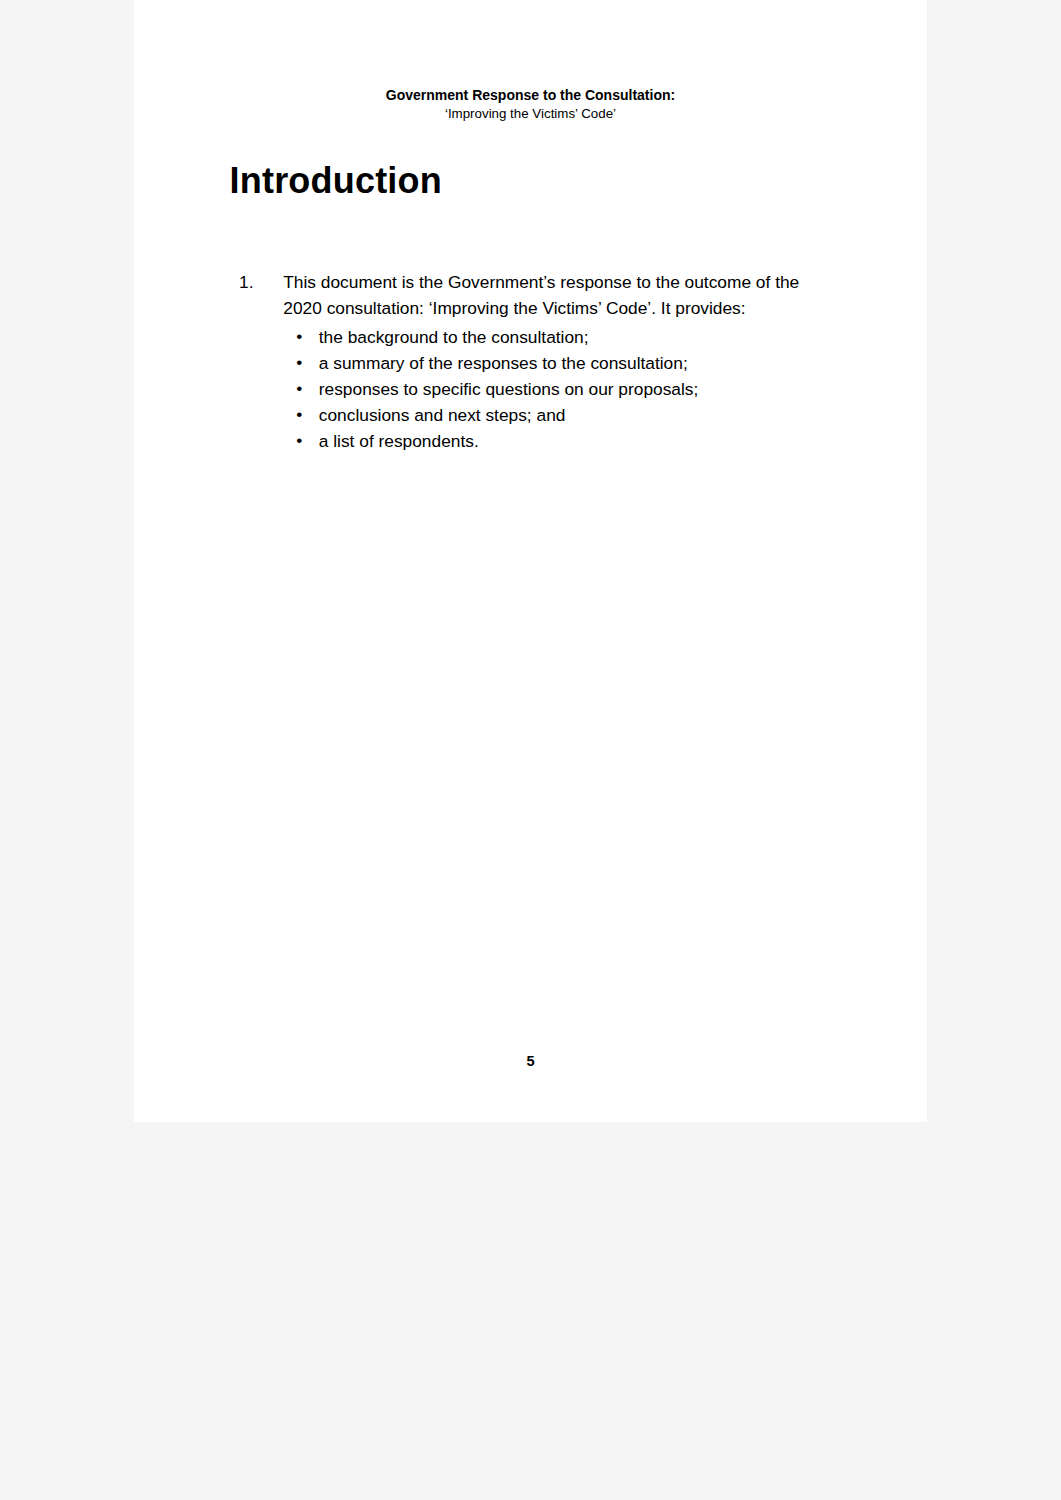Government Response to the Consultation:
‘Improving the Victims’ Code’
Introduction
This document is the Government’s response to the outcome of the 2020 consultation: ‘Improving the Victims’ Code’. It provides:
the background to the consultation;
a summary of the responses to the consultation;
responses to specific questions on our proposals;
conclusions and next steps; and
a list of respondents.
5